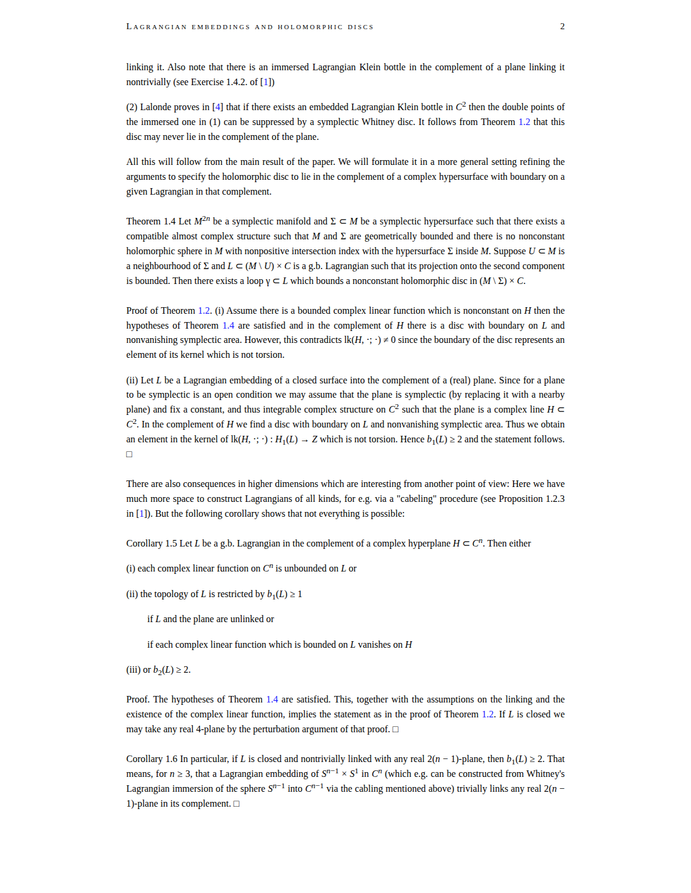Lagrangian embeddings and holomorphic discs 2
linking it. Also note that there is an immersed Lagrangian Klein bottle in the complement of a plane linking it nontrivially (see Exercise 1.4.2. of [1])
(2) Lalonde proves in [4] that if there exists an embedded Lagrangian Klein bottle in C2 then the double points of the immersed one in (1) can be suppressed by a symplectic Whitney disc. It follows from Theorem 1.2 that this disc may never lie in the complement of the plane.
All this will follow from the main result of the paper. We will formulate it in a more general setting refining the arguments to specify the holomorphic disc to lie in the complement of a complex hypersurface with boundary on a given Lagrangian in that complement.
Theorem 1.4 Let M2n be a symplectic manifold and Σ ⊂ M be a symplectic hypersurface such that there exists a compatible almost complex structure such that M and Σ are geometrically bounded and there is no nonconstant holomorphic sphere in M with nonpositive intersection index with the hypersurface Σ inside M. Suppose U ⊂ M is a neighbourhood of Σ and L ⊂ (M \ U) × C is a g.b. Lagrangian such that its projection onto the second component is bounded. Then there exists a loop γ ⊂ L which bounds a nonconstant holomorphic disc in (M \ Σ) × C.
Proof of Theorem 1.2. (i) Assume there is a bounded complex linear function which is nonconstant on H then the hypotheses of Theorem 1.4 are satisfied and in the complement of H there is a disc with boundary on L and nonvanishing symplectic area. However, this contradicts lk(H, ·; ·) ≠ 0 since the boundary of the disc represents an element of its kernel which is not torsion.
(ii) Let L be a Lagrangian embedding of a closed surface into the complement of a (real) plane. Since for a plane to be symplectic is an open condition we may assume that the plane is symplectic (by replacing it with a nearby plane) and fix a constant, and thus integrable complex structure on C2 such that the plane is a complex line H ⊂ C2. In the complement of H we find a disc with boundary on L and nonvanishing symplectic area. Thus we obtain an element in the kernel of lk(H, ·; ·) : H1(L) → Z which is not torsion. Hence b1(L) ≥ 2 and the statement follows. □
There are also consequences in higher dimensions which are interesting from another point of view: Here we have much more space to construct Lagrangians of all kinds, for e.g. via a "cabeling" procedure (see Proposition 1.2.3 in [1]). But the following corollary shows that not everything is possible:
Corollary 1.5 Let L be a g.b. Lagrangian in the complement of a complex hyperplane H ⊂ Cn. Then either
(i) each complex linear function on Cn is unbounded on L or
(ii) the topology of L is restricted by b1(L) ≥ 1
if L and the plane are unlinked or
if each complex linear function which is bounded on L vanishes on H
(iii) or b2(L) ≥ 2.
Proof. The hypotheses of Theorem 1.4 are satisfied. This, together with the assumptions on the linking and the existence of the complex linear function, implies the statement as in the proof of Theorem 1.2. If L is closed we may take any real 4-plane by the perturbation argument of that proof. □
Corollary 1.6 In particular, if L is closed and nontrivially linked with any real 2(n − 1)-plane, then b1(L) ≥ 2. That means, for n ≥ 3, that a Lagrangian embedding of Sn−1 × S1 in Cn (which e.g. can be constructed from Whitney's Lagrangian immersion of the sphere Sn−1 into Cn−1 via the cabling mentioned above) trivially links any real 2(n − 1)-plane in its complement. □